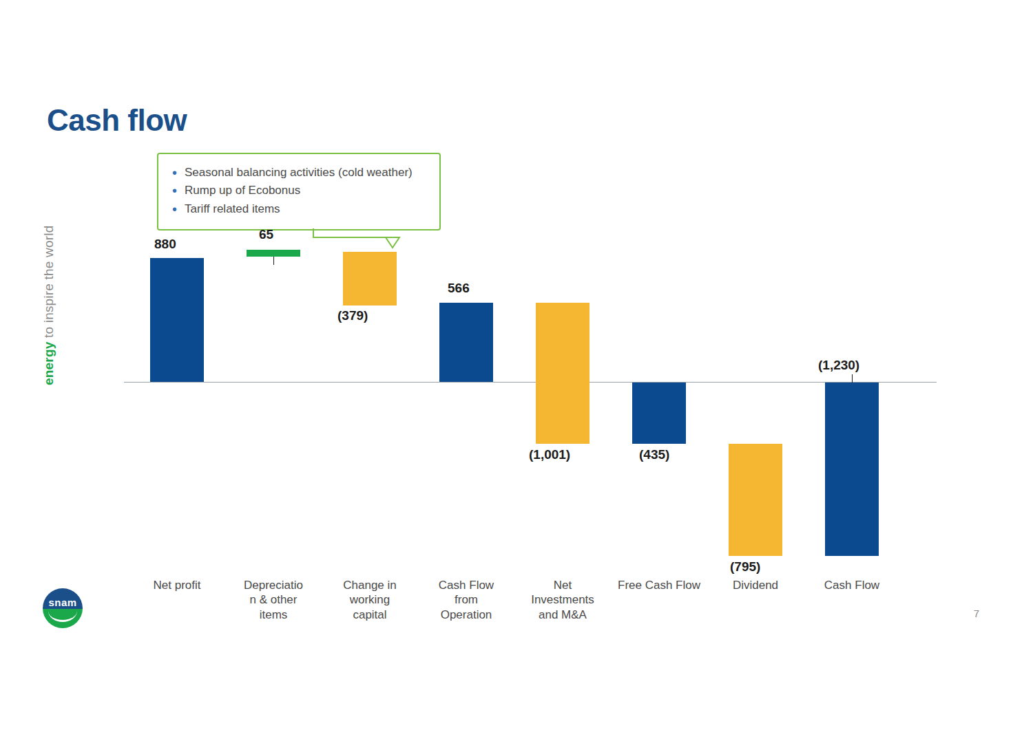Cash flow
energy to inspire the world
snam
Seasonal balancing activities (cold weather)
Rump up of Ecobonus
Tariff related items
880
65
(379)
566
(1,001)
(435)
(795)
(1,230)
Net profit
Depreciatio
n & other
items
Change in
working
capital
Cash Flow
from
Operation
Net
Investments
and M&A
Free Cash Flow
Dividend
Cash Flow
7